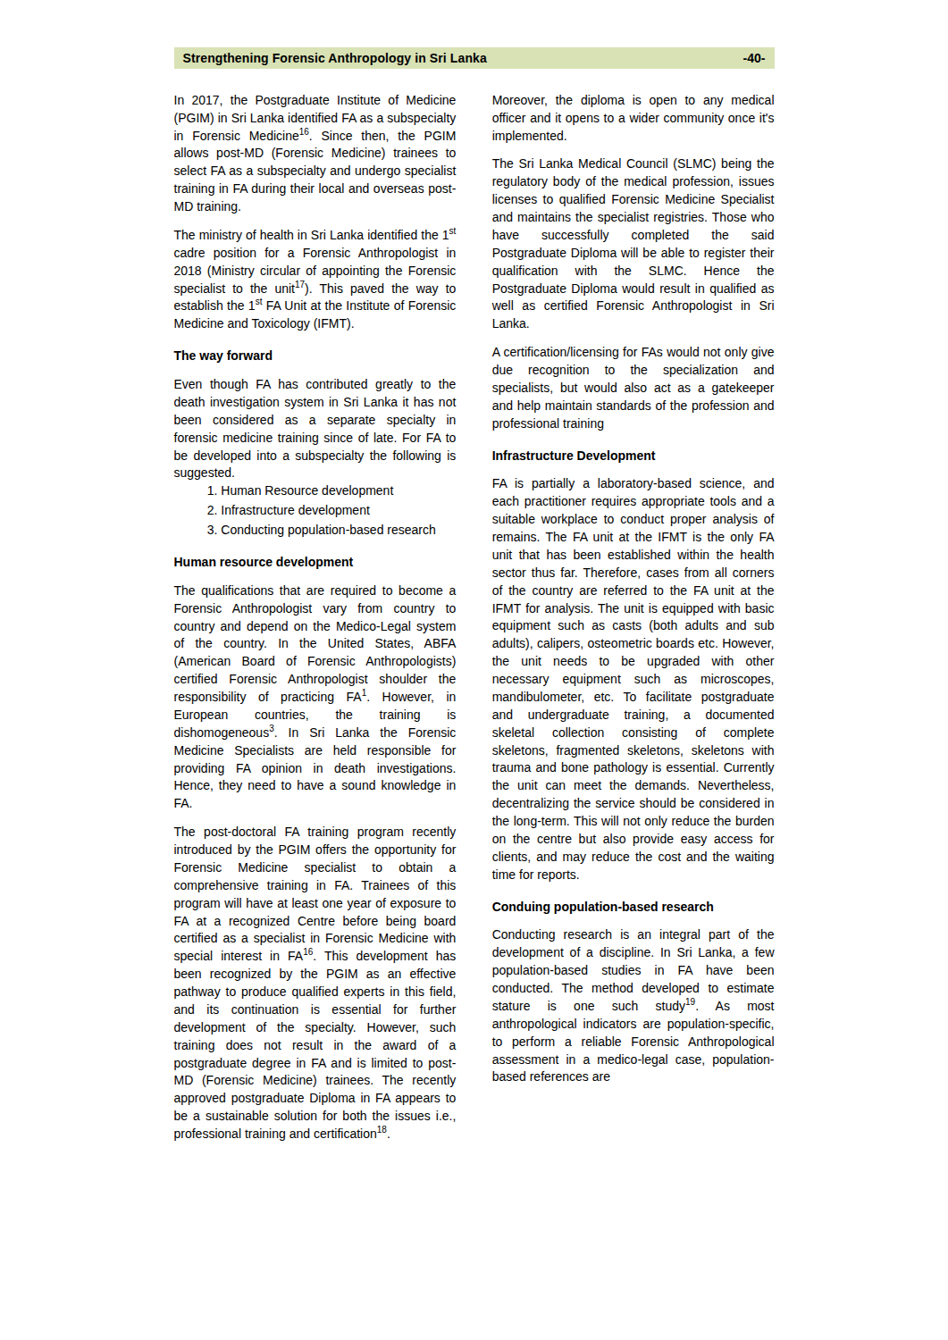Strengthening Forensic Anthropology in Sri Lanka -40-
In 2017, the Postgraduate Institute of Medicine (PGIM) in Sri Lanka identified FA as a subspecialty in Forensic Medicine16. Since then, the PGIM allows post-MD (Forensic Medicine) trainees to select FA as a subspecialty and undergo specialist training in FA during their local and overseas post-MD training.
The ministry of health in Sri Lanka identified the 1st cadre position for a Forensic Anthropologist in 2018 (Ministry circular of appointing the Forensic specialist to the unit17). This paved the way to establish the 1st FA Unit at the Institute of Forensic Medicine and Toxicology (IFMT).
The way forward
Even though FA has contributed greatly to the death investigation system in Sri Lanka it has not been considered as a separate specialty in forensic medicine training since of late. For FA to be developed into a subspecialty the following is suggested.
Human Resource development
Infrastructure development
Conducting population-based research
Human resource development
The qualifications that are required to become a Forensic Anthropologist vary from country to country and depend on the Medico-Legal system of the country. In the United States, ABFA (American Board of Forensic Anthropologists) certified Forensic Anthropologist shoulder the responsibility of practicing FA1. However, in European countries, the training is dishomogeneous3. In Sri Lanka the Forensic Medicine Specialists are held responsible for providing FA opinion in death investigations. Hence, they need to have a sound knowledge in FA.
The post-doctoral FA training program recently introduced by the PGIM offers the opportunity for Forensic Medicine specialist to obtain a comprehensive training in FA. Trainees of this program will have at least one year of exposure to FA at a recognized Centre before being board certified as a specialist in Forensic Medicine with special interest in FA16. This development has been recognized by the PGIM as an effective pathway to produce qualified experts in this field, and its continuation is essential for further development of the specialty. However, such training does not result in the award of a postgraduate degree in FA and is limited to post-MD (Forensic Medicine) trainees. The recently approved postgraduate Diploma in FA appears to be a sustainable solution for both the issues i.e., professional training and certification18.
Moreover, the diploma is open to any medical officer and it opens to a wider community once it's implemented.
The Sri Lanka Medical Council (SLMC) being the regulatory body of the medical profession, issues licenses to qualified Forensic Medicine Specialist and maintains the specialist registries. Those who have successfully completed the said Postgraduate Diploma will be able to register their qualification with the SLMC. Hence the Postgraduate Diploma would result in qualified as well as certified Forensic Anthropologist in Sri Lanka.
A certification/licensing for FAs would not only give due recognition to the specialization and specialists, but would also act as a gatekeeper and help maintain standards of the profession and professional training
Infrastructure Development
FA is partially a laboratory-based science, and each practitioner requires appropriate tools and a suitable workplace to conduct proper analysis of remains. The FA unit at the IFMT is the only FA unit that has been established within the health sector thus far. Therefore, cases from all corners of the country are referred to the FA unit at the IFMT for analysis. The unit is equipped with basic equipment such as casts (both adults and sub adults), calipers, osteometric boards etc. However, the unit needs to be upgraded with other necessary equipment such as microscopes, mandibulometer, etc. To facilitate postgraduate and undergraduate training, a documented skeletal collection consisting of complete skeletons, fragmented skeletons, skeletons with trauma and bone pathology is essential. Currently the unit can meet the demands. Nevertheless, decentralizing the service should be considered in the long-term. This will not only reduce the burden on the centre but also provide easy access for clients, and may reduce the cost and the waiting time for reports.
Conduing population-based research
Conducting research is an integral part of the development of a discipline. In Sri Lanka, a few population-based studies in FA have been conducted. The method developed to estimate stature is one such study19. As most anthropological indicators are population-specific, to perform a reliable Forensic Anthropological assessment in a medico-legal case, population-based references are